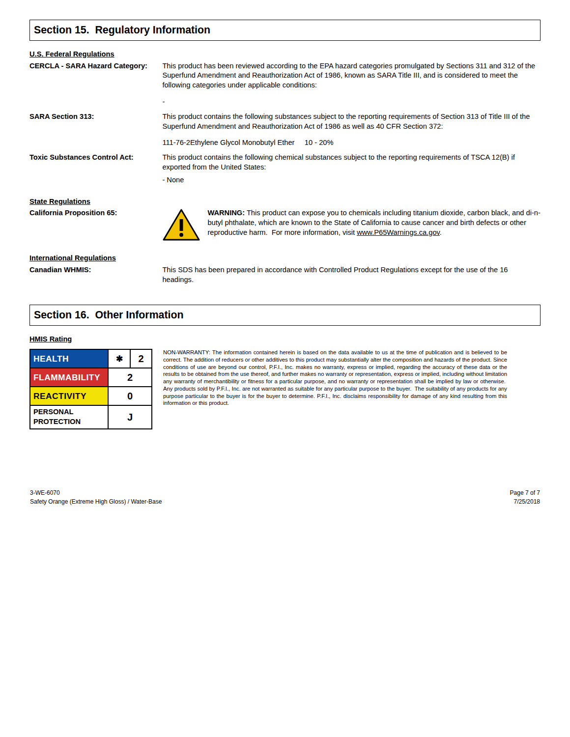Section 15. Regulatory Information
U.S. Federal Regulations
| CERCLA - SARA Hazard Category: | This product has been reviewed according to the EPA hazard categories promulgated by Sections 311 and 312 of the Superfund Amendment and Reauthorization Act of 1986, known as SARA Title III, and is considered to meet the following categories under applicable conditions: - |
| SARA Section 313: | This product contains the following substances subject to the reporting requirements of Section 313 of Title III of the Superfund Amendment and Reauthorization Act of 1986 as well as 40 CFR Section 372: 111-76-2Ethylene Glycol Monobutyl Ether 10 - 20% |
| Toxic Substances Control Act: | This product contains the following chemical substances subject to the reporting requirements of TSCA 12(B) if exported from the United States: - None |
State Regulations
| California Proposition 65: | WARNING: This product can expose you to chemicals including titanium dioxide, carbon black, and di-n-butyl phthalate, which are known to the State of California to cause cancer and birth defects or other reproductive harm. For more information, visit www.P65Warnings.ca.gov . |
International Regulations
| Canadian WHMIS: | This SDS has been prepared in accordance with Controlled Product Regulations except for the use of the 16 headings. |
Section 16. Other Information
HMIS Rating
| HEALTH | ✱ | 2 |
| FLAMMABILITY | 2 |
| REACTIVITY | 0 |
| PERSONAL PROTECTION | J |
NON-WARRANTY: The information contained herein is based on the data available to us at the time of publication and is believed to be correct. The addition of reducers or other additives to this product may substantially alter the composition and hazards of the product. Since conditions of use are beyond our control, P.F.I., Inc. makes no warranty, express or implied, regarding the accuracy of these data or the results to be obtained from the use thereof, and further makes no warranty or representation, express or implied, including without limitation any warranty of merchantibility or fitness for a particular purpose, and no warranty or representation shall be implied by law or otherwise. Any products sold by P.F.I., Inc. are not warranted as suitable for any particular purpose to the buyer. The suitability of any products for any purpose particular to the buyer is for the buyer to determine. P.F.I., Inc. disclaims responsibility for damage of any kind resulting from this information or this product.
| 3-WE-6070 | Page 7 of 7 |
| Safety Orange (Extreme High Gloss) / Water-Base | 7/25/2018 |